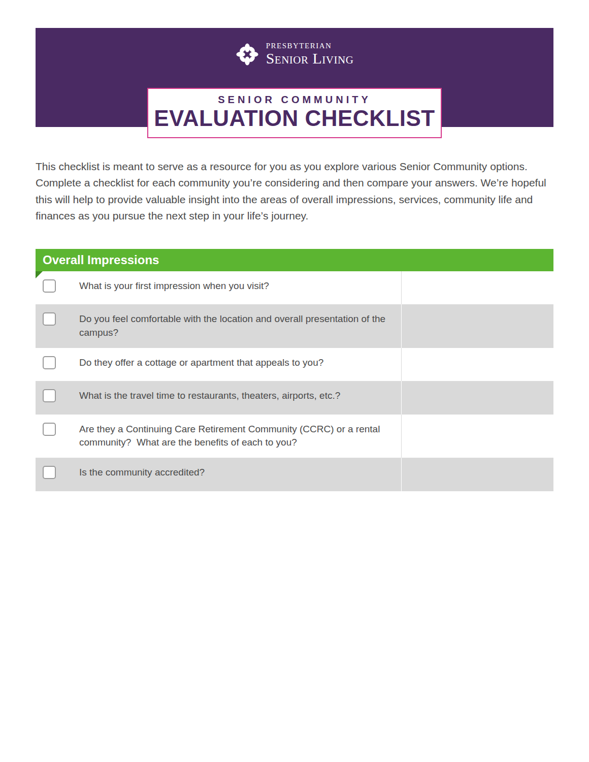Presbyterian Senior Living
Senior Community
EVALUATION CHECKLIST
This checklist is meant to serve as a resource for you as you explore various Senior Community options. Complete a checklist for each community you’re considering and then compare your answers. We’re hopeful this will help to provide valuable insight into the areas of overall impressions, services, community life and finances as you pursue the next step in your life’s journey.
Overall Impressions
| | What is your first impression when you visit? | |
| | Do you feel comfortable with the location and overall presentation of the campus? | |
| | Do they offer a cottage or apartment that appeals to you? | |
| | What is the travel time to restaurants, theaters, airports, etc.? | |
| | Are they a Continuing Care Retirement Community (CCRC) or a rental community? What are the benefits of each to you? | |
| | Is the community accredited? | |